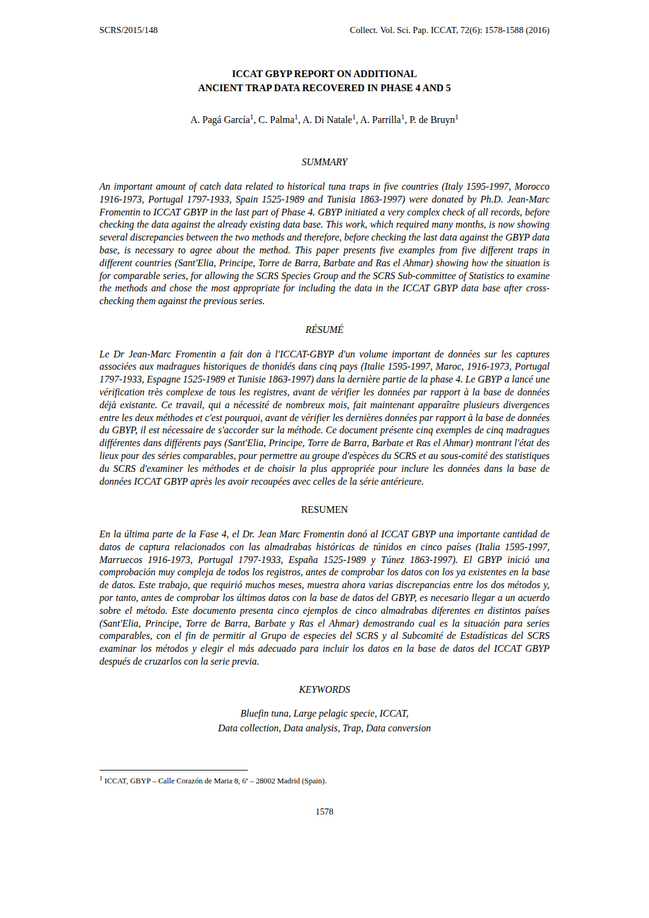SCRS/2015/148
Collect. Vol. Sci. Pap. ICCAT, 72(6): 1578-1588 (2016)
ICCAT GBYP Report on Additional
Ancient Trap Data Recovered in Phase 4 and 5
A. Pagá García1, C. Palma1, A. Di Natale1, A. Parrilla1, P. de Bruyn1
Summary
An important amount of catch data related to historical tuna traps in five countries (Italy 1595-1997, Morocco 1916-1973, Portugal 1797-1933, Spain 1525-1989 and Tunisia 1863-1997) were donated by Ph.D. Jean-Marc Fromentin to ICCAT GBYP in the last part of Phase 4. GBYP initiated a very complex check of all records, before checking the data against the already existing data base. This work, which required many months, is now showing several discrepancies between the two methods and therefore, before checking the last data against the GBYP data base, is necessary to agree about the method. This paper presents five examples from five different traps in different countries (Sant'Elia, Principe, Torre de Barra, Barbate and Ras el Ahmar) showing how the situation is for comparable series, for allowing the SCRS Species Group and the SCRS Sub-committee of Statistics to examine the methods and chose the most appropriate for including the data in the ICCAT GBYP data base after cross-checking them against the previous series.
Résumé
Le Dr Jean-Marc Fromentin a fait don à l'ICCAT-GBYP d'un volume important de données sur les captures associées aux madragues historiques de thonidés dans cinq pays (Italie 1595-1997, Maroc, 1916-1973, Portugal 1797-1933, Espagne 1525-1989 et Tunisie 1863-1997) dans la dernière partie de la phase 4. Le GBYP a lancé une vérification très complexe de tous les registres, avant de vérifier les données par rapport à la base de données déjà existante. Ce travail, qui a nécessité de nombreux mois, fait maintenant apparaître plusieurs divergences entre les deux méthodes et c'est pourquoi, avant de vérifier les dernières données par rapport à la base de données du GBYP, il est nécessaire de s'accorder sur la méthode. Ce document présente cinq exemples de cinq madragues différentes dans différents pays (Sant'Elia, Principe, Torre de Barra, Barbate et Ras el Ahmar) montrant l'état des lieux pour des séries comparables, pour permettre au groupe d'espèces du SCRS et au sous-comité des statistiques du SCRS d'examiner les méthodes et de choisir la plus appropriée pour inclure les données dans la base de données ICCAT GBYP après les avoir recoupées avec celles de la série antérieure.
Resumen
En la última parte de la Fase 4, el Dr. Jean Marc Fromentin donó al ICCAT GBYP una importante cantidad de datos de captura relacionados con las almadrabas históricas de túnidos en cinco países (Italia 1595-1997, Marruecos 1916-1973, Portugal 1797-1933, España 1525-1989 y Túnez 1863-1997). El GBYP inició una comprobación muy compleja de todos los registros, antes de comprobar los datos con los ya existentes en la base de datos. Este trabajo, que requirió muchos meses, muestra ahora varias discrepancias entre los dos métodos y, por tanto, antes de comprobar los últimos datos con la base de datos del GBYP, es necesario llegar a un acuerdo sobre el método. Este documento presenta cinco ejemplos de cinco almadrabas diferentes en distintos países (Sant'Elia, Principe, Torre de Barra, Barbate y Ras el Ahmar) demostrando cual es la situación para series comparables, con el fin de permitir al Grupo de especies del SCRS y al Subcomité de Estadísticas del SCRS examinar los métodos y elegir el más adecuado para incluir los datos en la base de datos del ICCAT GBYP después de cruzarlos con la serie previa.
Keywords
Bluefin tuna, Large pelagic specie, ICCAT,
Data collection, Data analysis, Trap, Data conversion
1 ICCAT, GBYP – Calle Corazón de Maria 8, 6ª – 28002 Madrid (Spain).
1578